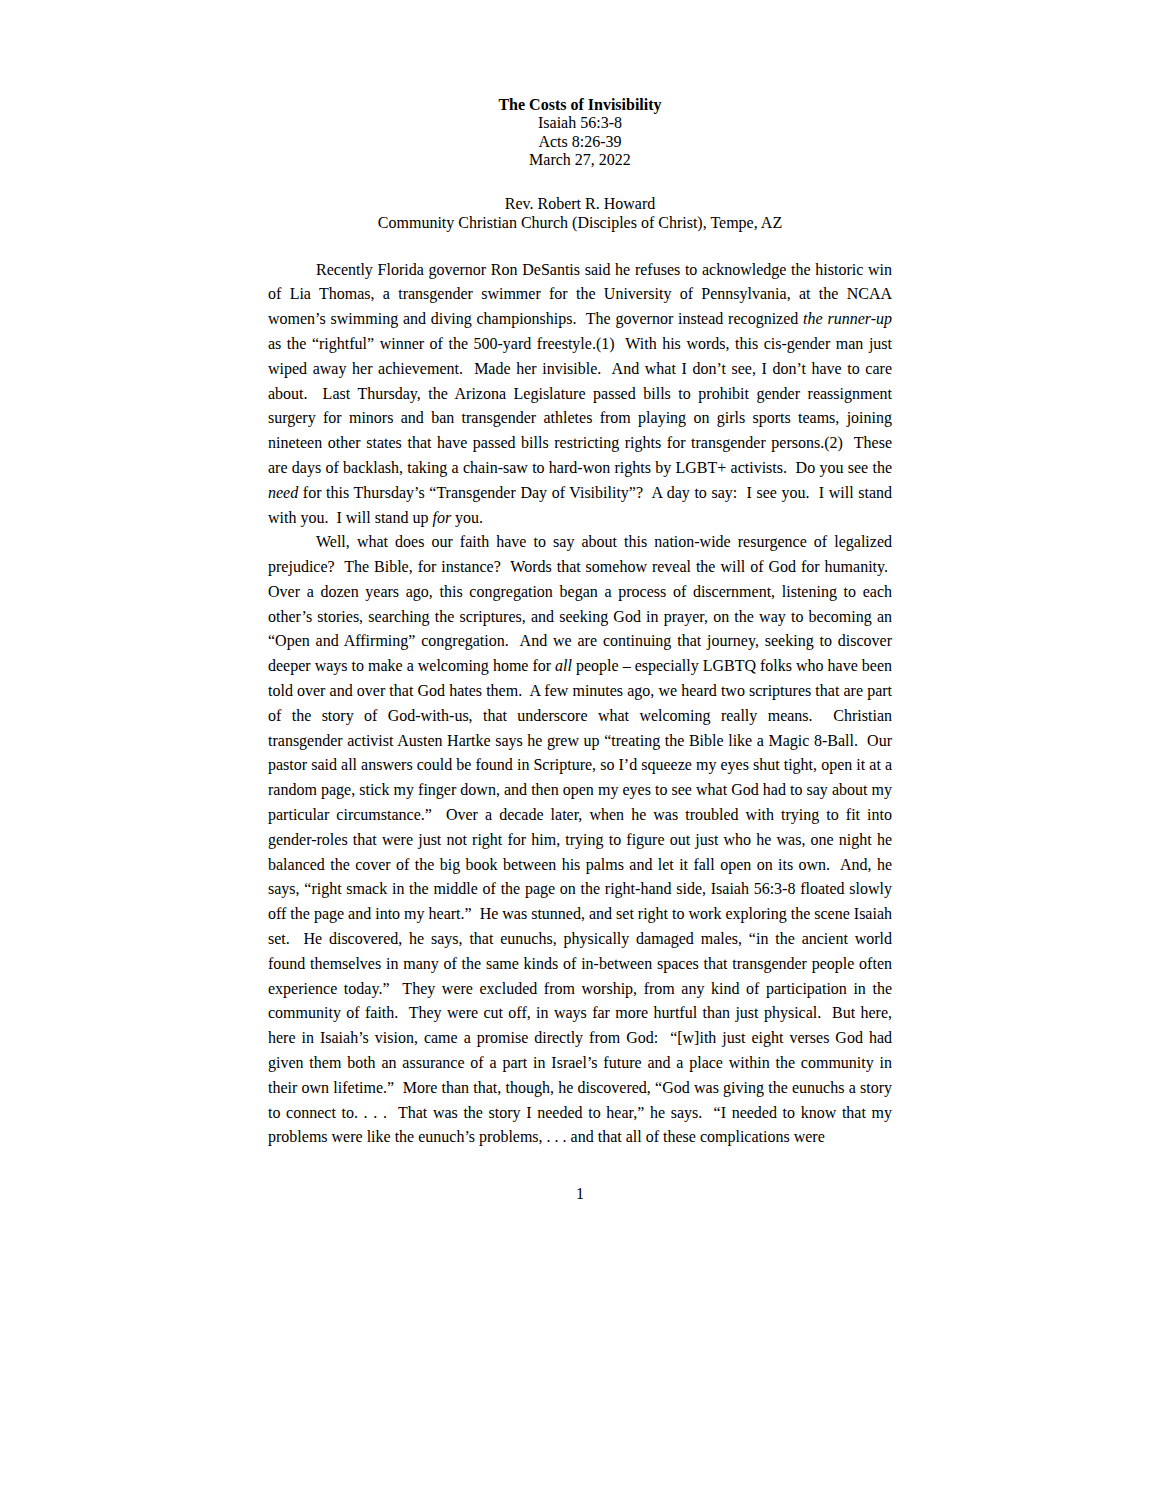The Costs of Invisibility
Isaiah 56:3-8
Acts 8:26-39
March 27, 2022
Rev. Robert R. Howard
Community Christian Church (Disciples of Christ), Tempe, AZ
Recently Florida governor Ron DeSantis said he refuses to acknowledge the historic win of Lia Thomas, a transgender swimmer for the University of Pennsylvania, at the NCAA women’s swimming and diving championships. The governor instead recognized the runner-up as the “rightful” winner of the 500-yard freestyle.(1) With his words, this cis-gender man just wiped away her achievement. Made her invisible. And what I don’t see, I don’t have to care about. Last Thursday, the Arizona Legislature passed bills to prohibit gender reassignment surgery for minors and ban transgender athletes from playing on girls sports teams, joining nineteen other states that have passed bills restricting rights for transgender persons.(2) These are days of backlash, taking a chain-saw to hard-won rights by LGBT+ activists. Do you see the need for this Thursday’s “Transgender Day of Visibility”? A day to say: I see you. I will stand with you. I will stand up for you.
Well, what does our faith have to say about this nation-wide resurgence of legalized prejudice? The Bible, for instance? Words that somehow reveal the will of God for humanity. Over a dozen years ago, this congregation began a process of discernment, listening to each other’s stories, searching the scriptures, and seeking God in prayer, on the way to becoming an “Open and Affirming” congregation. And we are continuing that journey, seeking to discover deeper ways to make a welcoming home for all people – especially LGBTQ folks who have been told over and over that God hates them. A few minutes ago, we heard two scriptures that are part of the story of God-with-us, that underscore what welcoming really means. Christian transgender activist Austen Hartke says he grew up “treating the Bible like a Magic 8-Ball. Our pastor said all answers could be found in Scripture, so I’d squeeze my eyes shut tight, open it at a random page, stick my finger down, and then open my eyes to see what God had to say about my particular circumstance.” Over a decade later, when he was troubled with trying to fit into gender-roles that were just not right for him, trying to figure out just who he was, one night he balanced the cover of the big book between his palms and let it fall open on its own. And, he says, “right smack in the middle of the page on the right-hand side, Isaiah 56:3-8 floated slowly off the page and into my heart.” He was stunned, and set right to work exploring the scene Isaiah set. He discovered, he says, that eunuchs, physically damaged males, “in the ancient world found themselves in many of the same kinds of in-between spaces that transgender people often experience today.” They were excluded from worship, from any kind of participation in the community of faith. They were cut off, in ways far more hurtful than just physical. But here, here in Isaiah’s vision, came a promise directly from God: “[w]ith just eight verses God had given them both an assurance of a part in Israel’s future and a place within the community in their own lifetime.” More than that, though, he discovered, “God was giving the eunuchs a story to connect to. . . . That was the story I needed to hear,” he says. “I needed to know that my problems were like the eunuch’s problems, . . . and that all of these complications were
1